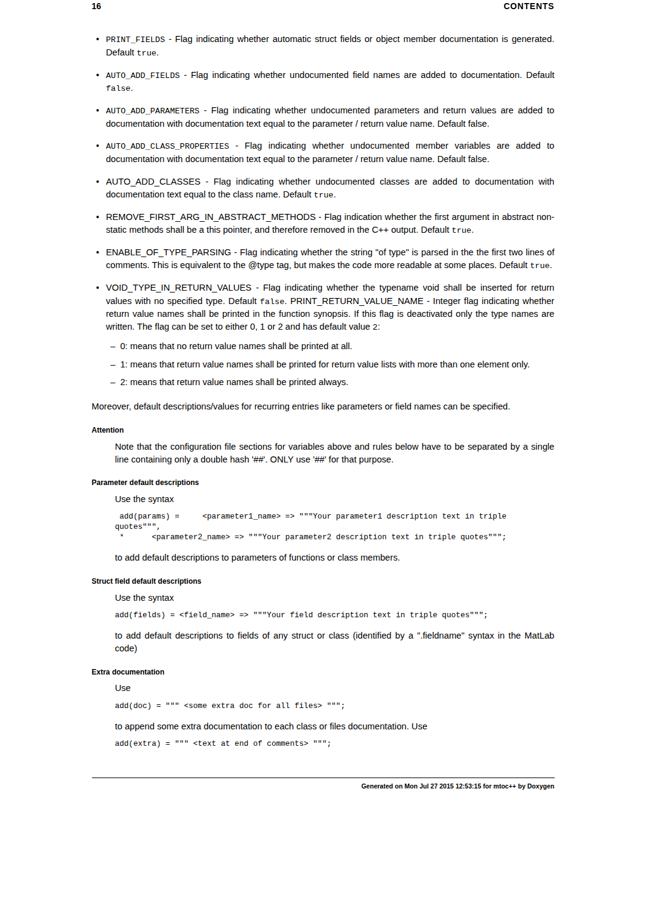16 CONTENTS
PRINT_FIELDS - Flag indicating whether automatic struct fields or object member documentation is generated. Default true.
AUTO_ADD_FIELDS - Flag indicating whether undocumented field names are added to documentation. Default false.
AUTO_ADD_PARAMETERS - Flag indicating whether undocumented parameters and return values are added to documentation with documentation text equal to the parameter / return value name. Default false.
AUTO_ADD_CLASS_PROPERTIES - Flag indicating whether undocumented member variables are added to documentation with documentation text equal to the parameter / return value name. Default false.
AUTO_ADD_CLASSES - Flag indicating whether undocumented classes are added to documentation with documentation text equal to the class name. Default true.
REMOVE_FIRST_ARG_IN_ABSTRACT_METHODS - Flag indication whether the first argument in abstract non-static methods shall be a this pointer, and therefore removed in the C++ output. Default true.
ENABLE_OF_TYPE_PARSING - Flag indicating whether the string "of type" is parsed in the the first two lines of comments. This is equivalent to the @type tag, but makes the code more readable at some places. Default true.
VOID_TYPE_IN_RETURN_VALUES - Flag indicating whether the typename void shall be inserted for return values with no specified type. Default false. PRINT_RETURN_VALUE_NAME - Integer flag indicating whether return value names shall be printed in the function synopsis. If this flag is deactivated only the type names are written. The flag can be set to either 0, 1 or 2 and has default value 2:
0: means that no return value names shall be printed at all.
1: means that return value names shall be printed for return value lists with more than one element only.
2: means that return value names shall be printed always.
Moreover, default descriptions/values for recurring entries like parameters or field names can be specified.
Attention
Note that the configuration file sections for variables above and rules below have to be separated by a single line containing only a double hash '##'. ONLY use '##' for that purpose.
Parameter default descriptions
Use the syntax
 add(params) =     <parameter1_name> => """Your parameter1 description text in triple quotes""",
 *      <parameter2_name> => """Your parameter2 description text in triple quotes""";
to add default descriptions to parameters of functions or class members.
Struct field default descriptions
Use the syntax
add(fields) = <field_name> => """Your field description text in triple quotes""";
to add default descriptions to fields of any struct or class (identified by a ".fieldname" syntax in the MatLab code)
Extra documentation
Use
add(doc) = """ <some extra doc for all files> """;
to append some extra documentation to each class or files documentation. Use
add(extra) = """ <text at end of comments> """;
Generated on Mon Jul 27 2015 12:53:15 for mtoc++ by Doxygen